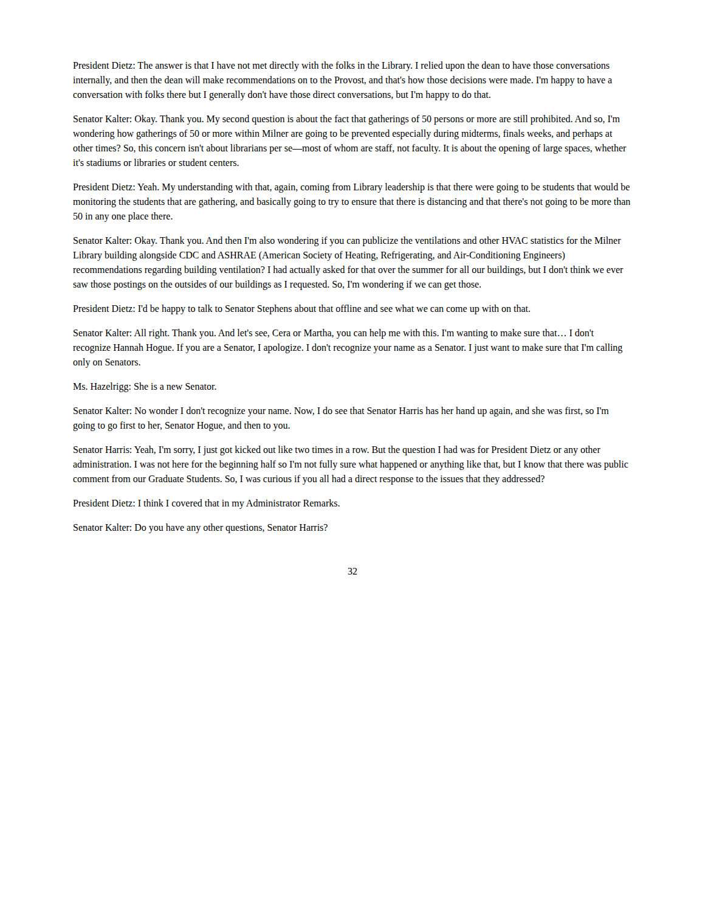President Dietz: The answer is that I have not met directly with the folks in the Library. I relied upon the dean to have those conversations internally, and then the dean will make recommendations on to the Provost, and that's how those decisions were made. I'm happy to have a conversation with folks there but I generally don't have those direct conversations, but I'm happy to do that.
Senator Kalter: Okay. Thank you. My second question is about the fact that gatherings of 50 persons or more are still prohibited. And so, I'm wondering how gatherings of 50 or more within Milner are going to be prevented especially during midterms, finals weeks, and perhaps at other times? So, this concern isn't about librarians per se—most of whom are staff, not faculty. It is about the opening of large spaces, whether it's stadiums or libraries or student centers.
President Dietz: Yeah. My understanding with that, again, coming from Library leadership is that there were going to be students that would be monitoring the students that are gathering, and basically going to try to ensure that there is distancing and that there's not going to be more than 50 in any one place there.
Senator Kalter: Okay. Thank you. And then I'm also wondering if you can publicize the ventilations and other HVAC statistics for the Milner Library building alongside CDC and ASHRAE (American Society of Heating, Refrigerating, and Air-Conditioning Engineers) recommendations regarding building ventilation? I had actually asked for that over the summer for all our buildings, but I don't think we ever saw those postings on the outsides of our buildings as I requested. So, I'm wondering if we can get those.
President Dietz: I'd be happy to talk to Senator Stephens about that offline and see what we can come up with on that.
Senator Kalter: All right. Thank you. And let's see, Cera or Martha, you can help me with this. I'm wanting to make sure that… I don't recognize Hannah Hogue. If you are a Senator, I apologize. I don't recognize your name as a Senator. I just want to make sure that I'm calling only on Senators.
Ms. Hazelrigg: She is a new Senator.
Senator Kalter: No wonder I don't recognize your name. Now, I do see that Senator Harris has her hand up again, and she was first, so I'm going to go first to her, Senator Hogue, and then to you.
Senator Harris: Yeah, I'm sorry, I just got kicked out like two times in a row. But the question I had was for President Dietz or any other administration. I was not here for the beginning half so I'm not fully sure what happened or anything like that, but I know that there was public comment from our Graduate Students. So, I was curious if you all had a direct response to the issues that they addressed?
President Dietz: I think I covered that in my Administrator Remarks.
Senator Kalter: Do you have any other questions, Senator Harris?
32